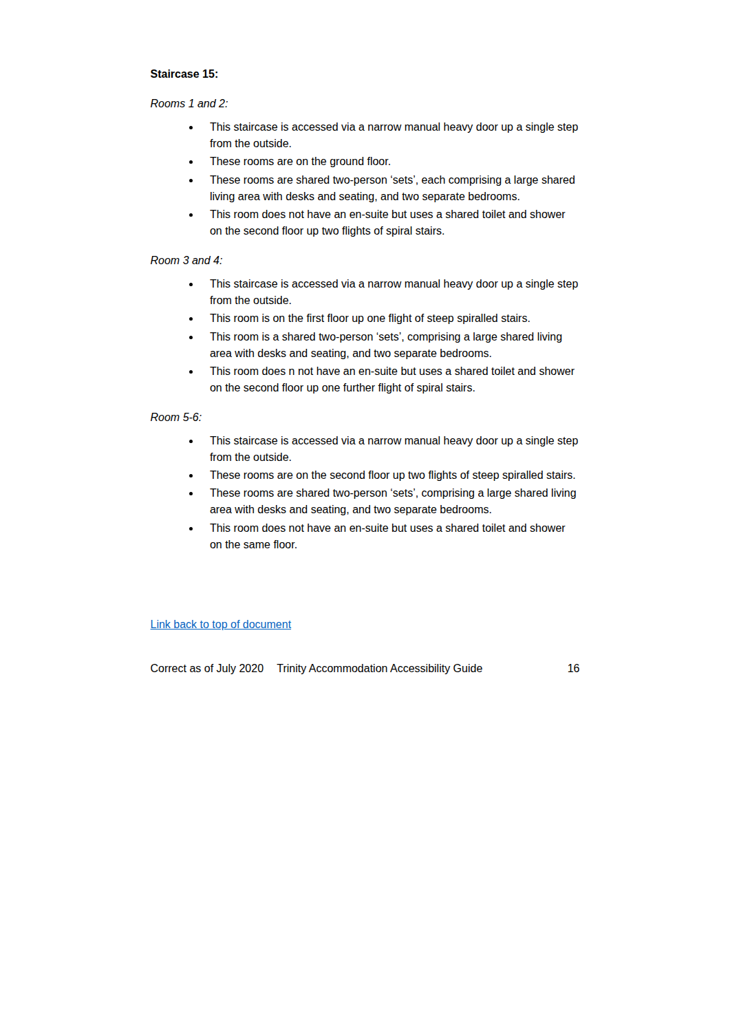Staircase 15:
Rooms 1 and 2:
This staircase is accessed via a narrow manual heavy door up a single step from the outside.
These rooms are on the ground floor.
These rooms are shared two-person ‘sets’, each comprising a large shared living area with desks and seating, and two separate bedrooms.
This room does not have an en-suite but uses a shared toilet and shower on the second floor up two flights of spiral stairs.
Room 3 and 4:
This staircase is accessed via a narrow manual heavy door up a single step from the outside.
This room is on the first floor up one flight of steep spiralled stairs.
This room is a shared two-person ‘sets’, comprising a large shared living area with desks and seating, and two separate bedrooms.
This room does n not have an en-suite but uses a shared toilet and shower on the second floor up one further flight of spiral stairs.
Room 5-6:
This staircase is accessed via a narrow manual heavy door up a single step from the outside.
These rooms are on the second floor up two flights of steep spiralled stairs.
These rooms are shared two-person ‘sets’, comprising a large shared living area with desks and seating, and two separate bedrooms.
This room does not have an en-suite but uses a shared toilet and shower on the same floor.
Link back to top of document
Correct as of July 2020 Trinity Accommodation Accessibility Guide 16